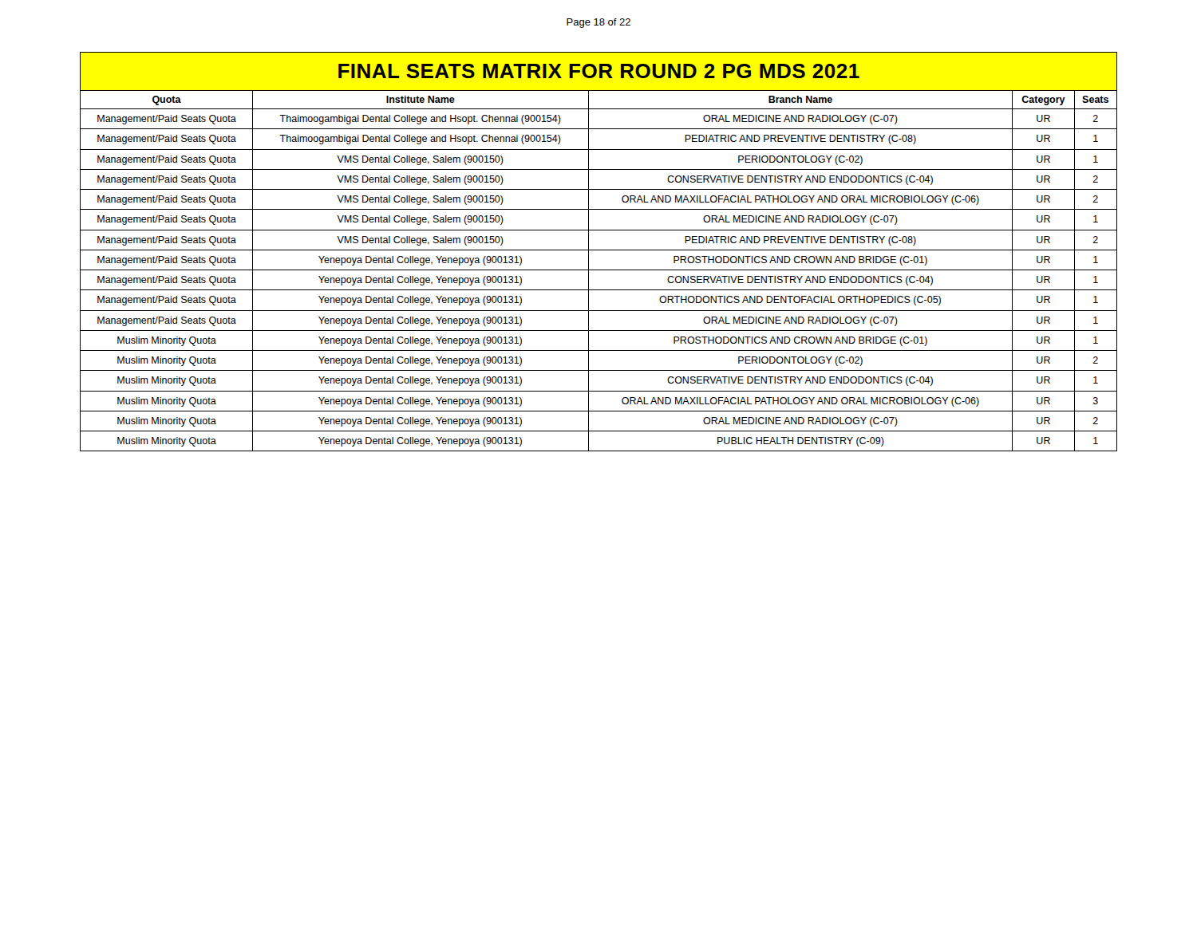Page 18 of 22
FINAL SEATS MATRIX FOR ROUND 2 PG MDS 2021
| Quota | Institute Name | Branch Name | Category | Seats |
| --- | --- | --- | --- | --- |
| Management/Paid Seats Quota | Thaimoogambigai Dental College and Hsopt. Chennai (900154) | ORAL MEDICINE AND RADIOLOGY (C-07) | UR | 2 |
| Management/Paid Seats Quota | Thaimoogambigai Dental College and Hsopt. Chennai (900154) | PEDIATRIC AND PREVENTIVE DENTISTRY (C-08) | UR | 1 |
| Management/Paid Seats Quota | VMS Dental College, Salem (900150) | PERIODONTOLOGY (C-02) | UR | 1 |
| Management/Paid Seats Quota | VMS Dental College, Salem (900150) | CONSERVATIVE DENTISTRY AND ENDODONTICS (C-04) | UR | 2 |
| Management/Paid Seats Quota | VMS Dental College, Salem (900150) | ORAL AND MAXILLOFACIAL PATHOLOGY AND ORAL MICROBIOLOGY (C-06) | UR | 2 |
| Management/Paid Seats Quota | VMS Dental College, Salem (900150) | ORAL MEDICINE AND RADIOLOGY (C-07) | UR | 1 |
| Management/Paid Seats Quota | VMS Dental College, Salem (900150) | PEDIATRIC AND PREVENTIVE DENTISTRY (C-08) | UR | 2 |
| Management/Paid Seats Quota | Yenepoya Dental College, Yenepoya (900131) | PROSTHODONTICS AND CROWN AND BRIDGE (C-01) | UR | 1 |
| Management/Paid Seats Quota | Yenepoya Dental College, Yenepoya (900131) | CONSERVATIVE DENTISTRY AND ENDODONTICS (C-04) | UR | 1 |
| Management/Paid Seats Quota | Yenepoya Dental College, Yenepoya (900131) | ORTHODONTICS AND DENTOFACIAL ORTHOPEDICS (C-05) | UR | 1 |
| Management/Paid Seats Quota | Yenepoya Dental College, Yenepoya (900131) | ORAL MEDICINE AND RADIOLOGY (C-07) | UR | 1 |
| Muslim Minority Quota | Yenepoya Dental College, Yenepoya (900131) | PROSTHODONTICS AND CROWN AND BRIDGE (C-01) | UR | 1 |
| Muslim Minority Quota | Yenepoya Dental College, Yenepoya (900131) | PERIODONTOLOGY (C-02) | UR | 2 |
| Muslim Minority Quota | Yenepoya Dental College, Yenepoya (900131) | CONSERVATIVE DENTISTRY AND ENDODONTICS (C-04) | UR | 1 |
| Muslim Minority Quota | Yenepoya Dental College, Yenepoya (900131) | ORAL AND MAXILLOFACIAL PATHOLOGY AND ORAL MICROBIOLOGY (C-06) | UR | 3 |
| Muslim Minority Quota | Yenepoya Dental College, Yenepoya (900131) | ORAL MEDICINE AND RADIOLOGY (C-07) | UR | 2 |
| Muslim Minority Quota | Yenepoya Dental College, Yenepoya (900131) | PUBLIC HEALTH DENTISTRY (C-09) | UR | 1 |